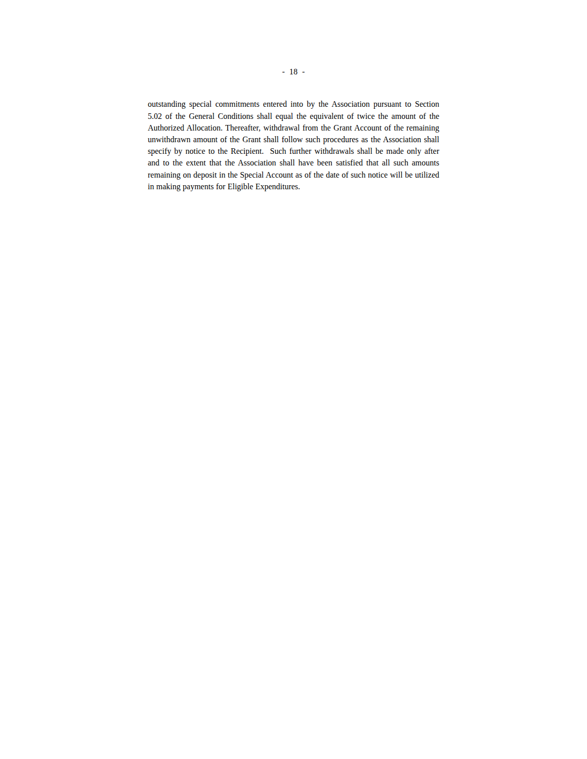- 18 -
outstanding special commitments entered into by the Association pursuant to Section 5.02 of the General Conditions shall equal the equivalent of twice the amount of the Authorized Allocation. Thereafter, withdrawal from the Grant Account of the remaining unwithdrawn amount of the Grant shall follow such procedures as the Association shall specify by notice to the Recipient. Such further withdrawals shall be made only after and to the extent that the Association shall have been satisfied that all such amounts remaining on deposit in the Special Account as of the date of such notice will be utilized in making payments for Eligible Expenditures.